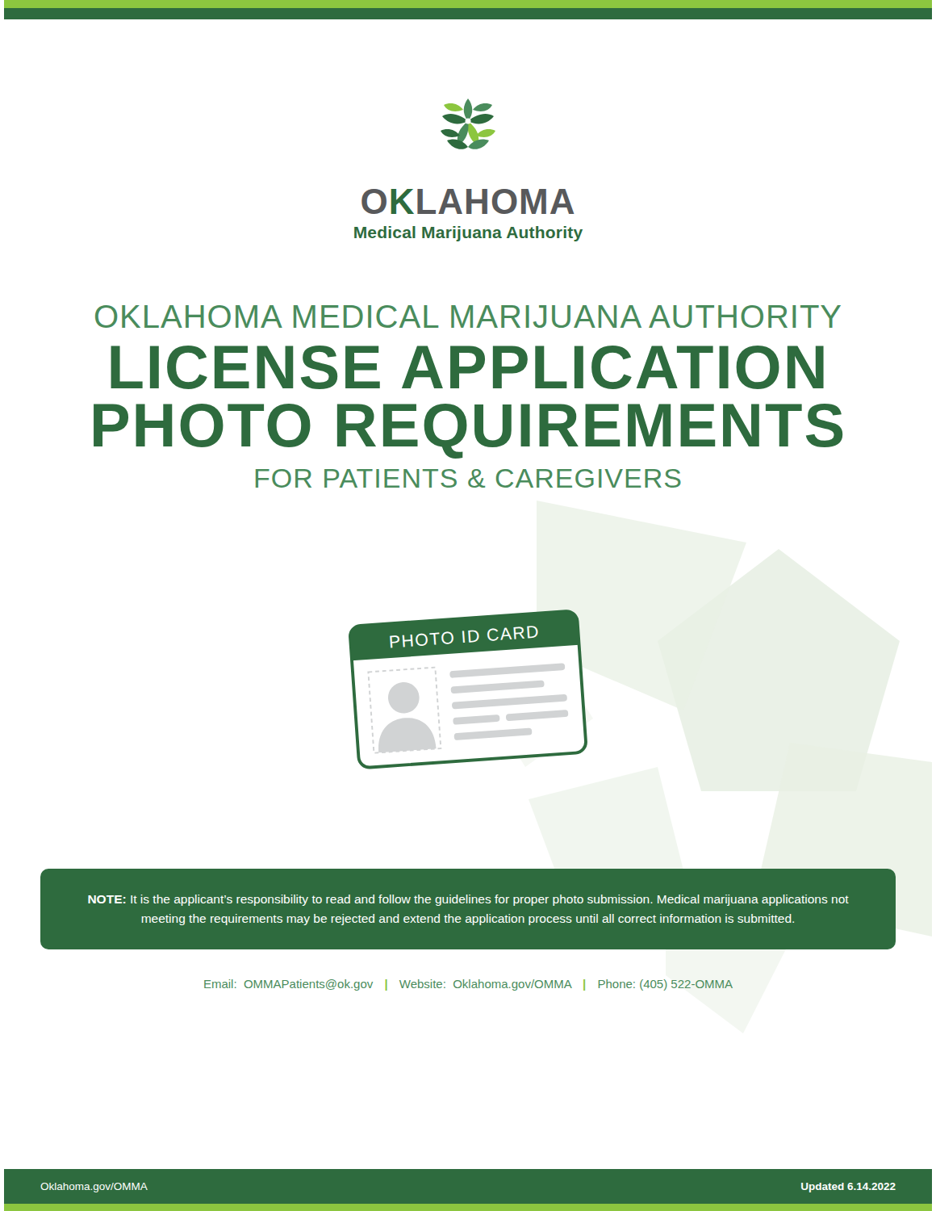OKLAHOMA
Medical Marijuana Authority
Oklahoma Medical Marijuana Authority
License Application
Photo Requirements
For Patients & Caregivers
PHOTO ID CARD
NOTE: It is the applicant’s responsibility to read and follow the guidelines for proper photo submission. Medical marijuana applications not meeting the requirements may be rejected and extend the application process until all correct information is submitted.
Email: OMMAPatients@ok.gov | Website: Oklahoma.gov/OMMA | Phone: (405) 522-OMMA
Oklahoma.gov/OMMA
Updated 6.14.2022